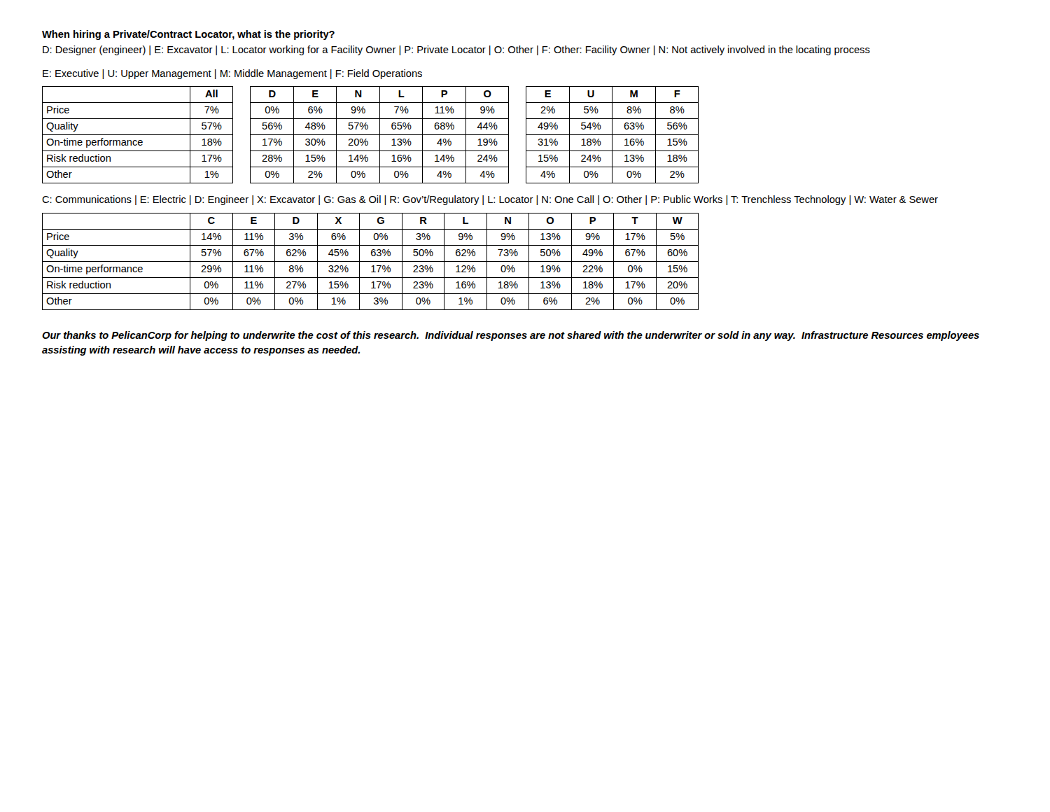When hiring a Private/Contract Locator, what is the priority?
D: Designer (engineer) | E: Excavator | L: Locator working for a Facility Owner | P: Private Locator | O: Other | F: Other: Facility Owner | N: Not actively involved in the locating process
E: Executive | U: Upper Management | M: Middle Management | F: Field Operations
| | All | | D | E | N | L | P | O | | E | U | M | F |
| --- | --- | --- | --- | --- | --- | --- | --- | --- | --- | --- | --- | --- | --- |
| Price | 7% | | 0% | 6% | 9% | 7% | 11% | 9% | | 2% | 5% | 8% | 8% |
| Quality | 57% | | 56% | 48% | 57% | 65% | 68% | 44% | | 49% | 54% | 63% | 56% |
| On-time performance | 18% | | 17% | 30% | 20% | 13% | 4% | 19% | | 31% | 18% | 16% | 15% |
| Risk reduction | 17% | | 28% | 15% | 14% | 16% | 14% | 24% | | 15% | 24% | 13% | 18% |
| Other | 1% | | 0% | 2% | 0% | 0% | 4% | 4% | | 4% | 0% | 0% | 2% |
C: Communications | E: Electric | D: Engineer | X: Excavator | G: Gas & Oil | R: Gov’t/Regulatory | L: Locator | N: One Call | O: Other | P: Public Works | T: Trenchless Technology | W: Water & Sewer
| | C | E | D | X | G | R | L | N | O | P | T | W |
| --- | --- | --- | --- | --- | --- | --- | --- | --- | --- | --- | --- | --- |
| Price | 14% | 11% | 3% | 6% | 0% | 3% | 9% | 9% | 13% | 9% | 17% | 5% |
| Quality | 57% | 67% | 62% | 45% | 63% | 50% | 62% | 73% | 50% | 49% | 67% | 60% |
| On-time performance | 29% | 11% | 8% | 32% | 17% | 23% | 12% | 0% | 19% | 22% | 0% | 15% |
| Risk reduction | 0% | 11% | 27% | 15% | 17% | 23% | 16% | 18% | 13% | 18% | 17% | 20% |
| Other | 0% | 0% | 0% | 1% | 3% | 0% | 1% | 0% | 6% | 2% | 0% | 0% |
Our thanks to PelicanCorp for helping to underwrite the cost of this research. Individual responses are not shared with the underwriter or sold in any way. Infrastructure Resources employees assisting with research will have access to responses as needed.